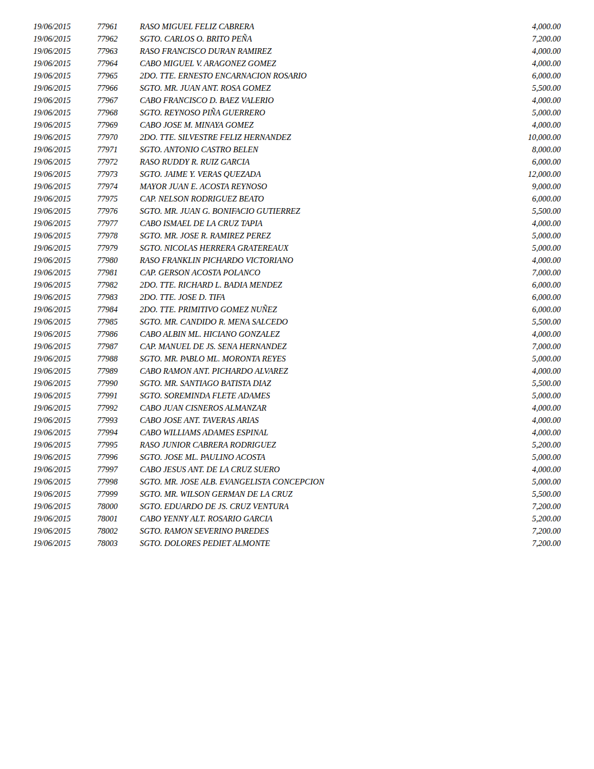| 19/06/2015 | 77961 | RASO MIGUEL FELIZ CABRERA | 4,000.00 |
| 19/06/2015 | 77962 | SGTO. CARLOS O. BRITO PEÑA | 7,200.00 |
| 19/06/2015 | 77963 | RASO FRANCISCO DURAN RAMIREZ | 4,000.00 |
| 19/06/2015 | 77964 | CABO MIGUEL V. ARAGONEZ GOMEZ | 4,000.00 |
| 19/06/2015 | 77965 | 2DO. TTE. ERNESTO ENCARNACION ROSARIO | 6,000.00 |
| 19/06/2015 | 77966 | SGTO. MR. JUAN ANT. ROSA GOMEZ | 5,500.00 |
| 19/06/2015 | 77967 | CABO FRANCISCO D. BAEZ VALERIO | 4,000.00 |
| 19/06/2015 | 77968 | SGTO. REYNOSO PIÑA GUERRERO | 5,000.00 |
| 19/06/2015 | 77969 | CABO JOSE M. MINAYA GOMEZ | 4,000.00 |
| 19/06/2015 | 77970 | 2DO. TTE. SILVESTRE FELIZ HERNANDEZ | 10,000.00 |
| 19/06/2015 | 77971 | SGTO. ANTONIO CASTRO BELEN | 8,000.00 |
| 19/06/2015 | 77972 | RASO RUDDY R. RUIZ GARCIA | 6,000.00 |
| 19/06/2015 | 77973 | SGTO. JAIME Y. VERAS QUEZADA | 12,000.00 |
| 19/06/2015 | 77974 | MAYOR JUAN E. ACOSTA REYNOSO | 9,000.00 |
| 19/06/2015 | 77975 | CAP. NELSON RODRIGUEZ BEATO | 6,000.00 |
| 19/06/2015 | 77976 | SGTO. MR. JUAN G. BONIFACIO GUTIERREZ | 5,500.00 |
| 19/06/2015 | 77977 | CABO ISMAEL DE LA CRUZ TAPIA | 4,000.00 |
| 19/06/2015 | 77978 | SGTO. MR. JOSE R. RAMIREZ PEREZ | 5,000.00 |
| 19/06/2015 | 77979 | SGTO. NICOLAS HERRERA GRATEREAUX | 5,000.00 |
| 19/06/2015 | 77980 | RASO FRANKLIN PICHARDO VICTORIANO | 4,000.00 |
| 19/06/2015 | 77981 | CAP. GERSON ACOSTA POLANCO | 7,000.00 |
| 19/06/2015 | 77982 | 2DO. TTE. RICHARD L. BADIA MENDEZ | 6,000.00 |
| 19/06/2015 | 77983 | 2DO. TTE. JOSE D. TIFA | 6,000.00 |
| 19/06/2015 | 77984 | 2DO. TTE. PRIMITIVO GOMEZ NUÑEZ | 6,000.00 |
| 19/06/2015 | 77985 | SGTO. MR. CANDIDO R. MENA SALCEDO | 5,500.00 |
| 19/06/2015 | 77986 | CABO ALBIN ML. HICIANO GONZALEZ | 4,000.00 |
| 19/06/2015 | 77987 | CAP. MANUEL DE JS. SENA HERNANDEZ | 7,000.00 |
| 19/06/2015 | 77988 | SGTO. MR. PABLO ML. MORONTA REYES | 5,000.00 |
| 19/06/2015 | 77989 | CABO RAMON ANT. PICHARDO ALVAREZ | 4,000.00 |
| 19/06/2015 | 77990 | SGTO. MR. SANTIAGO BATISTA DIAZ | 5,500.00 |
| 19/06/2015 | 77991 | SGTO. SOREMINDA FLETE ADAMES | 5,000.00 |
| 19/06/2015 | 77992 | CABO JUAN CISNEROS ALMANZAR | 4,000.00 |
| 19/06/2015 | 77993 | CABO JOSE ANT. TAVERAS ARIAS | 4,000.00 |
| 19/06/2015 | 77994 | CABO WILLIAMS ADAMES ESPINAL | 4,000.00 |
| 19/06/2015 | 77995 | RASO JUNIOR CABRERA RODRIGUEZ | 5,200.00 |
| 19/06/2015 | 77996 | SGTO. JOSE ML. PAULINO ACOSTA | 5,000.00 |
| 19/06/2015 | 77997 | CABO JESUS ANT. DE LA CRUZ SUERO | 4,000.00 |
| 19/06/2015 | 77998 | SGTO. MR. JOSE ALB. EVANGELISTA CONCEPCION | 5,000.00 |
| 19/06/2015 | 77999 | SGTO. MR. WILSON GERMAN DE LA CRUZ | 5,500.00 |
| 19/06/2015 | 78000 | SGTO. EDUARDO DE JS. CRUZ VENTURA | 7,200.00 |
| 19/06/2015 | 78001 | CABO YENNY ALT. ROSARIO GARCIA | 5,200.00 |
| 19/06/2015 | 78002 | SGTO. RAMON SEVERINO PAREDES | 7,200.00 |
| 19/06/2015 | 78003 | SGTO. DOLORES PEDIET ALMONTE | 7,200.00 |